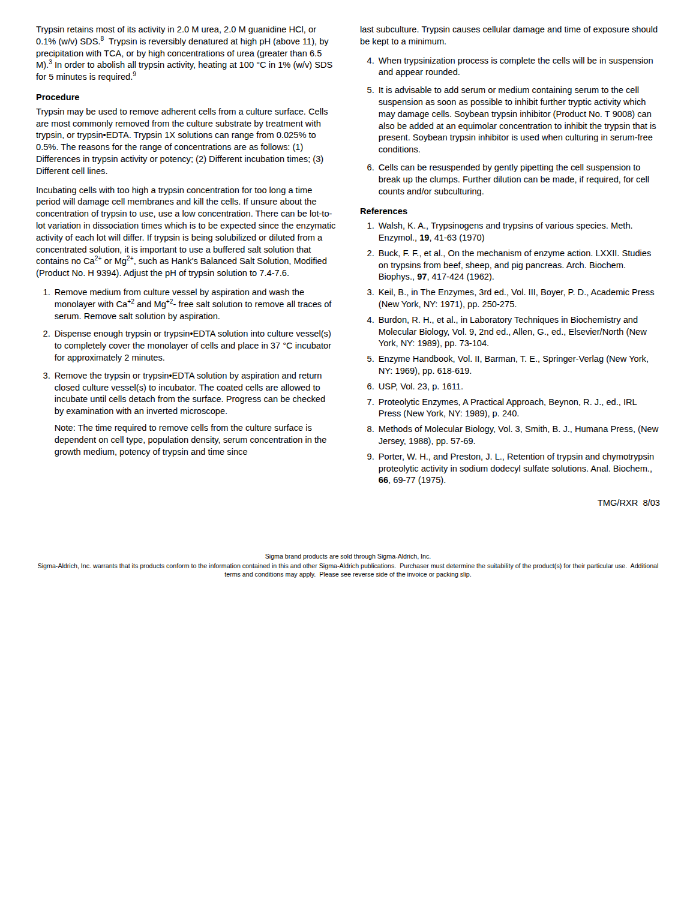Trypsin retains most of its activity in 2.0 M urea, 2.0 M guanidine HCl, or 0.1% (w/v) SDS.8 Trypsin is reversibly denatured at high pH (above 11), by precipitation with TCA, or by high concentrations of urea (greater than 6.5 M).3 In order to abolish all trypsin activity, heating at 100 °C in 1% (w/v) SDS for 5 minutes is required.9
Procedure
Trypsin may be used to remove adherent cells from a culture surface. Cells are most commonly removed from the culture substrate by treatment with trypsin, or trypsin•EDTA. Trypsin 1X solutions can range from 0.025% to 0.5%. The reasons for the range of concentrations are as follows: (1) Differences in trypsin activity or potency; (2) Different incubation times; (3) Different cell lines.
Incubating cells with too high a trypsin concentration for too long a time period will damage cell membranes and kill the cells. If unsure about the concentration of trypsin to use, use a low concentration. There can be lot-to-lot variation in dissociation times which is to be expected since the enzymatic activity of each lot will differ. If trypsin is being solubilized or diluted from a concentrated solution, it is important to use a buffered salt solution that contains no Ca2+ or Mg2+, such as Hank's Balanced Salt Solution, Modified (Product No. H 9394). Adjust the pH of trypsin solution to 7.4-7.6.
Remove medium from culture vessel by aspiration and wash the monolayer with Ca+2 and Mg+2- free salt solution to remove all traces of serum. Remove salt solution by aspiration.
Dispense enough trypsin or trypsin•EDTA solution into culture vessel(s) to completely cover the monolayer of cells and place in 37 °C incubator for approximately 2 minutes.
Remove the trypsin or trypsin•EDTA solution by aspiration and return closed culture vessel(s) to incubator. The coated cells are allowed to incubate until cells detach from the surface. Progress can be checked by examination with an inverted microscope. Note: The time required to remove cells from the culture surface is dependent on cell type, population density, serum concentration in the growth medium, potency of trypsin and time since
last subculture. Trypsin causes cellular damage and time of exposure should be kept to a minimum.
When trypsinization process is complete the cells will be in suspension and appear rounded.
It is advisable to add serum or medium containing serum to the cell suspension as soon as possible to inhibit further tryptic activity which may damage cells. Soybean trypsin inhibitor (Product No. T 9008) can also be added at an equimolar concentration to inhibit the trypsin that is present. Soybean trypsin inhibitor is used when culturing in serum-free conditions.
Cells can be resuspended by gently pipetting the cell suspension to break up the clumps. Further dilution can be made, if required, for cell counts and/or subculturing.
References
Walsh, K. A., Trypsinogens and trypsins of various species. Meth. Enzymol., 19, 41-63 (1970)
Buck, F. F., et al., On the mechanism of enzyme action. LXXII. Studies on trypsins from beef, sheep, and pig pancreas. Arch. Biochem. Biophys., 97, 417-424 (1962).
Keil, B., in The Enzymes, 3rd ed., Vol. III, Boyer, P. D., Academic Press (New York, NY: 1971), pp. 250-275.
Burdon, R. H., et al., in Laboratory Techniques in Biochemistry and Molecular Biology, Vol. 9, 2nd ed., Allen, G., ed., Elsevier/North (New York, NY: 1989), pp. 73-104.
Enzyme Handbook, Vol. II, Barman, T. E., Springer-Verlag (New York, NY: 1969), pp. 618-619.
USP, Vol. 23, p. 1611.
Proteolytic Enzymes, A Practical Approach, Beynon, R. J., ed., IRL Press (New York, NY: 1989), p. 240.
Methods of Molecular Biology, Vol. 3, Smith, B. J., Humana Press, (New Jersey, 1988), pp. 57-69.
Porter, W. H., and Preston, J. L., Retention of trypsin and chymotrypsin proteolytic activity in sodium dodecyl sulfate solutions. Anal. Biochem., 66, 69-77 (1975).
TMG/RXR 8/03
Sigma brand products are sold through Sigma-Aldrich, Inc.
Sigma-Aldrich, Inc. warrants that its products conform to the information contained in this and other Sigma-Aldrich publications. Purchaser must determine the suitability of the product(s) for their particular use. Additional terms and conditions may apply. Please see reverse side of the invoice or packing slip.